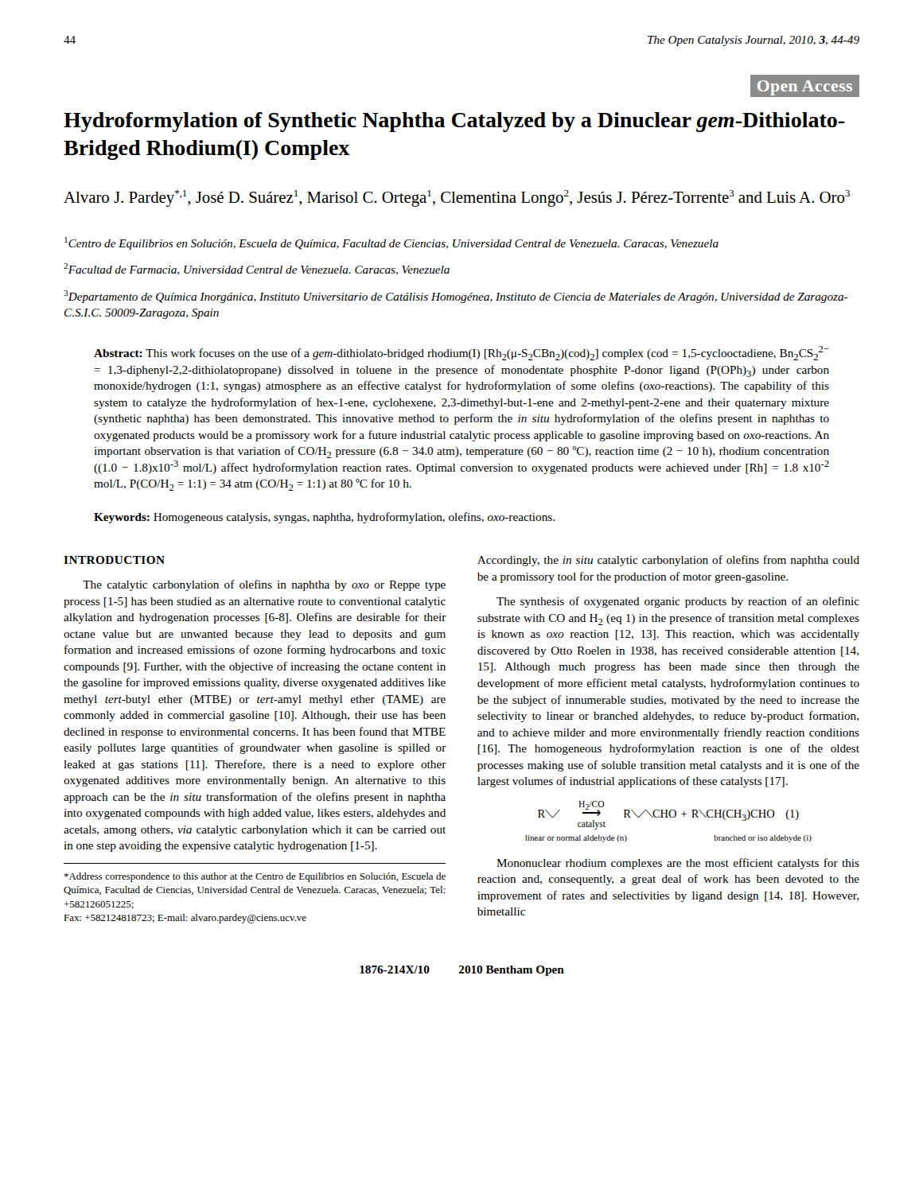44
The Open Catalysis Journal, 2010, 3, 44-49
Open Access
Hydroformylation of Synthetic Naphtha Catalyzed by a Dinuclear gem-Dithiolato-Bridged Rhodium(I) Complex
Alvaro J. Pardey*,1, José D. Suárez1, Marisol C. Ortega1, Clementina Longo2, Jesús J. Pérez-Torrente3 and Luis A. Oro3
1Centro de Equilibrios en Solución, Escuela de Química, Facultad de Ciencias, Universidad Central de Venezuela. Caracas, Venezuela
2Facultad de Farmacia, Universidad Central de Venezuela. Caracas, Venezuela
3Departamento de Química Inorgánica, Instituto Universitario de Catálisis Homogénea, Instituto de Ciencia de Materiales de Aragón, Universidad de Zaragoza-C.S.I.C. 50009-Zaragoza, Spain
Abstract: This work focuses on the use of a gem-dithiolato-bridged rhodium(I) [Rh2(μ-S2CBn2)(cod)2] complex (cod = 1,5-cyclooctadiene, Bn2CS22− = 1,3-diphenyl-2,2-dithiolatopropane) dissolved in toluene in the presence of monodentate phosphite P-donor ligand (P(OPh)3) under carbon monoxide/hydrogen (1:1, syngas) atmosphere as an effective catalyst for hydroformylation of some olefins (oxo-reactions). The capability of this system to catalyze the hydroformylation of hex-1-ene, cyclohexene, 2,3-dimethyl-but-1-ene and 2-methyl-pent-2-ene and their quaternary mixture (synthetic naphtha) has been demonstrated. This innovative method to perform the in situ hydroformylation of the olefins present in naphthas to oxygenated products would be a promissory work for a future industrial catalytic process applicable to gasoline improving based on oxo-reactions. An important observation is that variation of CO/H2 pressure (6.8 − 34.0 atm), temperature (60 − 80 ºC), reaction time (2 − 10 h), rhodium concentration ((1.0 − 1.8)x10-3 mol/L) affect hydroformylation reaction rates. Optimal conversion to oxygenated products were achieved under [Rh] = 1.8 x10-2 mol/L, P(CO/H2 = 1:1) = 34 atm (CO/H2 = 1:1) at 80 ºC for 10 h.
Keywords: Homogeneous catalysis, syngas, naphtha, hydroformylation, olefins, oxo-reactions.
INTRODUCTION
The catalytic carbonylation of olefins in naphtha by oxo or Reppe type process [1-5] has been studied as an alternative route to conventional catalytic alkylation and hydrogenation processes [6-8]. Olefins are desirable for their octane value but are unwanted because they lead to deposits and gum formation and increased emissions of ozone forming hydrocarbons and toxic compounds [9]. Further, with the objective of increasing the octane content in the gasoline for improved emissions quality, diverse oxygenated additives like methyl tert-butyl ether (MTBE) or tert-amyl methyl ether (TAME) are commonly added in commercial gasoline [10]. Although, their use has been declined in response to environmental concerns. It has been found that MTBE easily pollutes large quantities of groundwater when gasoline is spilled or leaked at gas stations [11]. Therefore, there is a need to explore other oxygenated additives more environmentally benign. An alternative to this approach can be the in situ transformation of the olefins present in naphtha into oxygenated compounds with high added value, likes esters, aldehydes and acetals, among others, via catalytic carbonylation which it can be carried out in one step avoiding the expensive catalytic hydrogenation [1-5].
*Address correspondence to this author at the Centro de Equilibrios en Solución, Escuela de Química, Facultad de Ciencias, Universidad Central de Venezuela. Caracas, Venezuela; Tel: +582126051225;
Fax: +582124818723; E-mail: alvaro.pardey@ciens.ucv.ve
Accordingly, the in situ catalytic carbonylation of olefins from naphtha could be a promissory tool for the production of motor green-gasoline.
The synthesis of oxygenated organic products by reaction of an olefinic substrate with CO and H2 (eq 1) in the presence of transition metal complexes is known as oxo reaction [12, 13]. This reaction, which was accidentally discovered by Otto Roelen in 1938, has received considerable attention [14, 15]. Although much progress has been made since then through the development of more efficient metal catalysts, hydroformylation continues to be the subject of innumerable studies, motivated by the need to increase the selectivity to linear or branched aldehydes, to reduce by-product formation, and to achieve milder and more environmentally friendly reaction conditions [16]. The homogeneous hydroformylation reaction is one of the oldest processes making use of soluble transition metal catalysts and it is one of the largest volumes of industrial applications of these catalysts [17].
R⟍⟋ H2/CO ⟶ catalyst R⟍⟋⟍CHO + R⟍CH(CH3)CHO (1)
linear or normal aldehyde (n) branched or iso aldehyde (i)
Mononuclear rhodium complexes are the most efficient catalysts for this reaction and, consequently, a great deal of work has been devoted to the improvement of rates and selectivities by ligand design [14, 18]. However, bimetallic
1876-214X/102010 Bentham Open